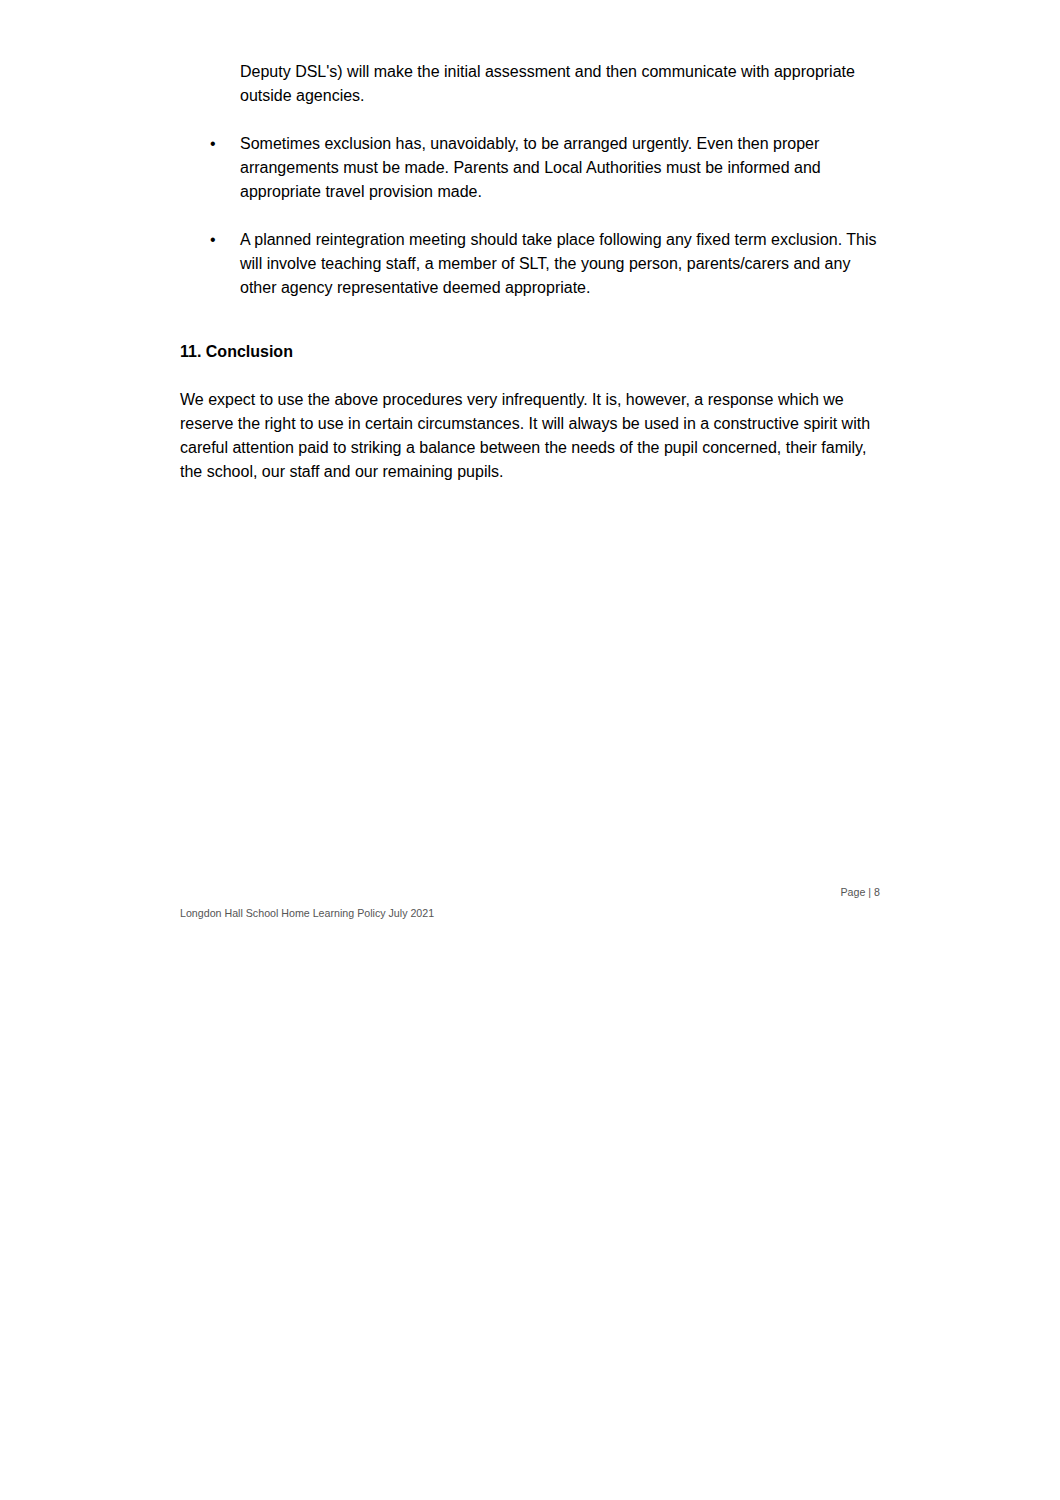Deputy DSL's) will make the initial assessment and then communicate with appropriate outside agencies.
Sometimes exclusion has, unavoidably, to be arranged urgently. Even then proper arrangements must be made. Parents and Local Authorities must be informed and appropriate travel provision made.
A planned reintegration meeting should take place following any fixed term exclusion. This will involve teaching staff, a member of SLT, the young person, parents/carers and any other agency representative deemed appropriate.
11. Conclusion
We expect to use the above procedures very infrequently. It is, however, a response which we reserve the right to use in certain circumstances. It will always be used in a constructive spirit with careful attention paid to striking a balance between the needs of the pupil concerned, their family, the school, our staff and our remaining pupils.
Page | 8
Longdon Hall School Home Learning Policy July 2021